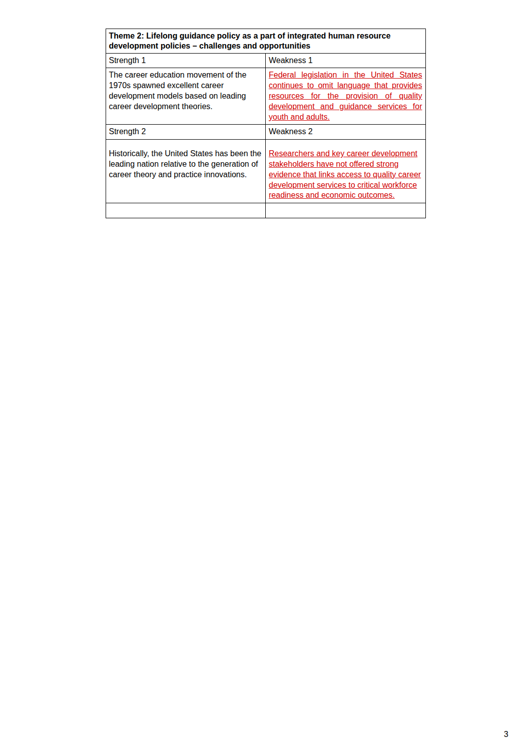| Theme 2: Lifelong guidance policy as a part of integrated human resource development policies – challenges and opportunities |
| Strength 1 | Weakness 1 |
| The career education movement of the 1970s spawned excellent career development models based on leading career development theories. | Federal legislation in the United States continues to omit language that provides resources for the provision of quality development and guidance services for youth and adults. |
| Strength 2 | Weakness 2 |
| Historically, the United States has been the leading nation relative to the generation of career theory and practice innovations. | Researchers and key career development stakeholders have not offered strong evidence that links access to quality career development services to critical workforce readiness and economic outcomes. |
3